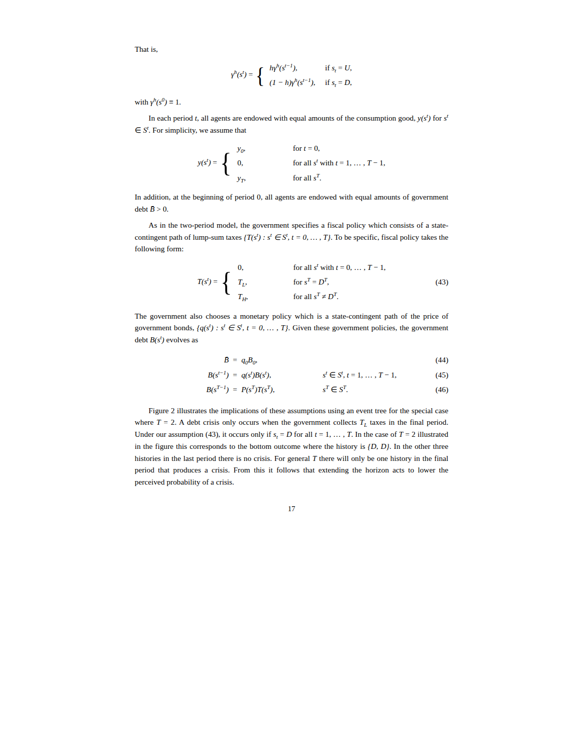That is,
γh(st) = { hγh(st−1), if st = U, (1 − h)γh(st−1), if st = D,
with γh(s0) ≡ 1.
In each period t, all agents are endowed with equal amounts of the consumption good, y(st) for st ∈ St. For simplicity, we assume that
y(st) = { y0, for t = 0, 0, for all st with t = 1, … , T − 1, yT, for all sT.
In addition, at the beginning of period 0, all agents are endowed with equal amounts of government debt B̄ > 0.
As in the two-period model, the government specifies a fiscal policy which consists of a state-contingent path of lump-sum taxes {T(st) : st ∈ St, t = 0, … , T}. To be specific, fiscal policy takes the following form:
(43) T(st) = { 0, for all st with t = 0, … , T − 1, TL, for sT = DT, TH, for all sT ≠ DT.
The government also chooses a monetary policy which is a state-contingent path of the price of government bonds, {q(st) : st ∈ St, t = 0, … , T}. Given these government policies, the government debt B(st) evolves as
| B̄ | = | q 0 B 0 , | | (44) |
| B(s t−1 ) | = | q(s t )B(s t ) , | s t ∈ S t , t = 1, … , T − 1, | (45) |
| B(s T−1 ) | = | P(s T )T(s T ) , | s T ∈ S T . | (46) |
Figure 2 illustrates the implications of these assumptions using an event tree for the special case where T = 2. A debt crisis only occurs when the government collects TL taxes in the final period. Under our assumption (43), it occurs only if st = D for all t = 1, … , T. In the case of T = 2 illustrated in the figure this corresponds to the bottom outcome where the history is {D, D}. In the other three histories in the last period there is no crisis. For general T there will only be one history in the final period that produces a crisis. From this it follows that extending the horizon acts to lower the perceived probability of a crisis.
17